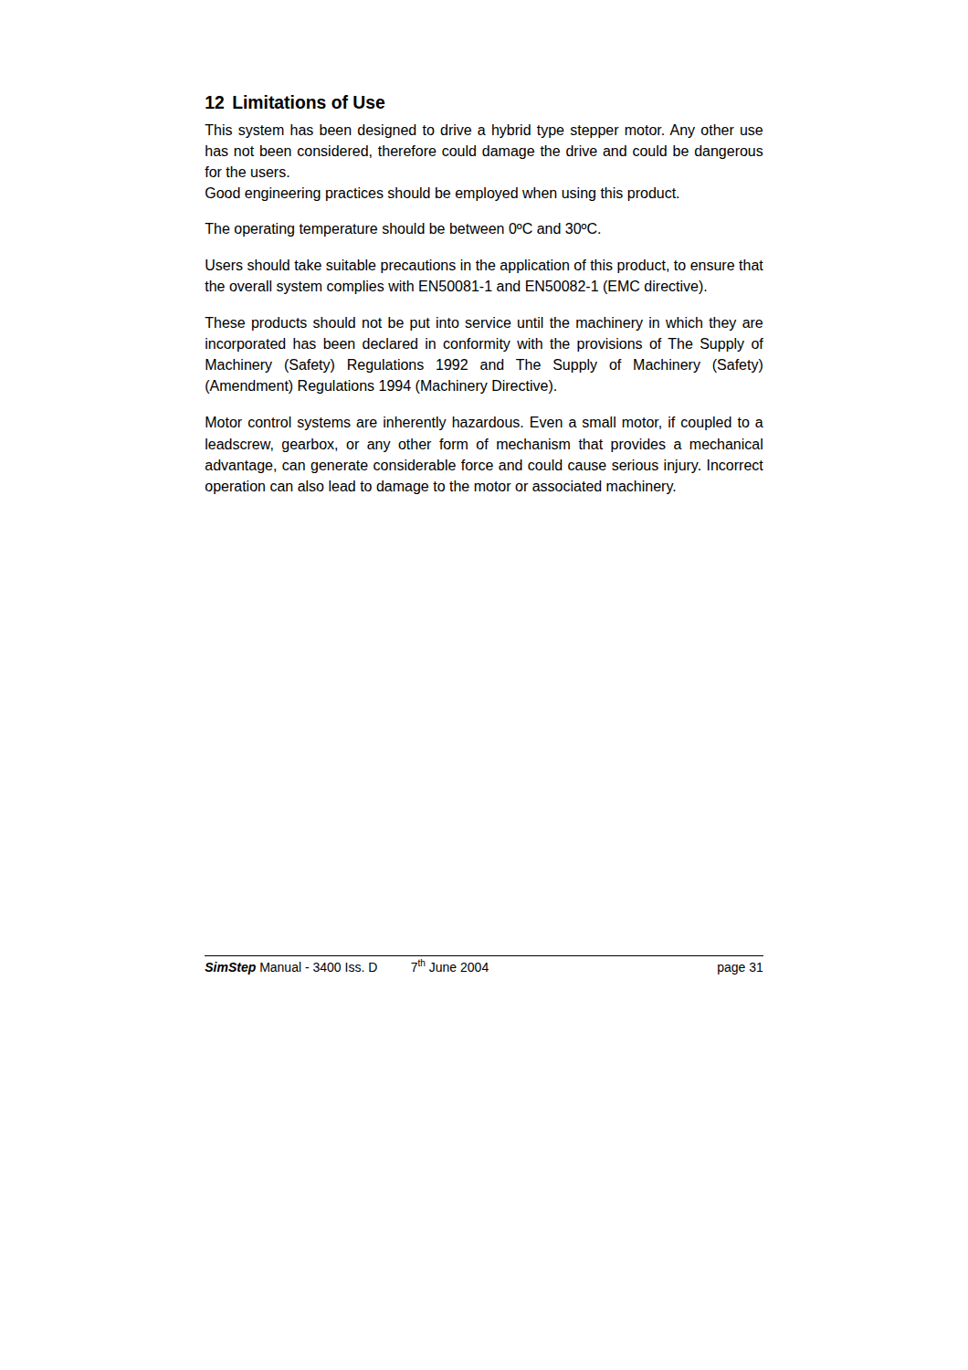12 Limitations of Use
This system has been designed to drive a hybrid type stepper motor. Any other use has not been considered, therefore could damage the drive and could be dangerous for the users.
Good engineering practices should be employed when using this product.
The operating temperature should be between 0ºC and 30ºC.
Users should take suitable precautions in the application of this product, to ensure that the overall system complies with EN50081-1 and EN50082-1 (EMC directive).
These products should not be put into service until the machinery in which they are incorporated has been declared in conformity with the provisions of The Supply of Machinery (Safety) Regulations 1992 and The Supply of Machinery (Safety) (Amendment) Regulations 1994 (Machinery Directive).
Motor control systems are inherently hazardous. Even a small motor, if coupled to a leadscrew, gearbox, or any other form of mechanism that provides a mechanical advantage, can generate considerable force and could cause serious injury. Incorrect operation can also lead to damage to the motor or associated machinery.
SimStep Manual - 3400 Iss. D
7th June 2004
page 31